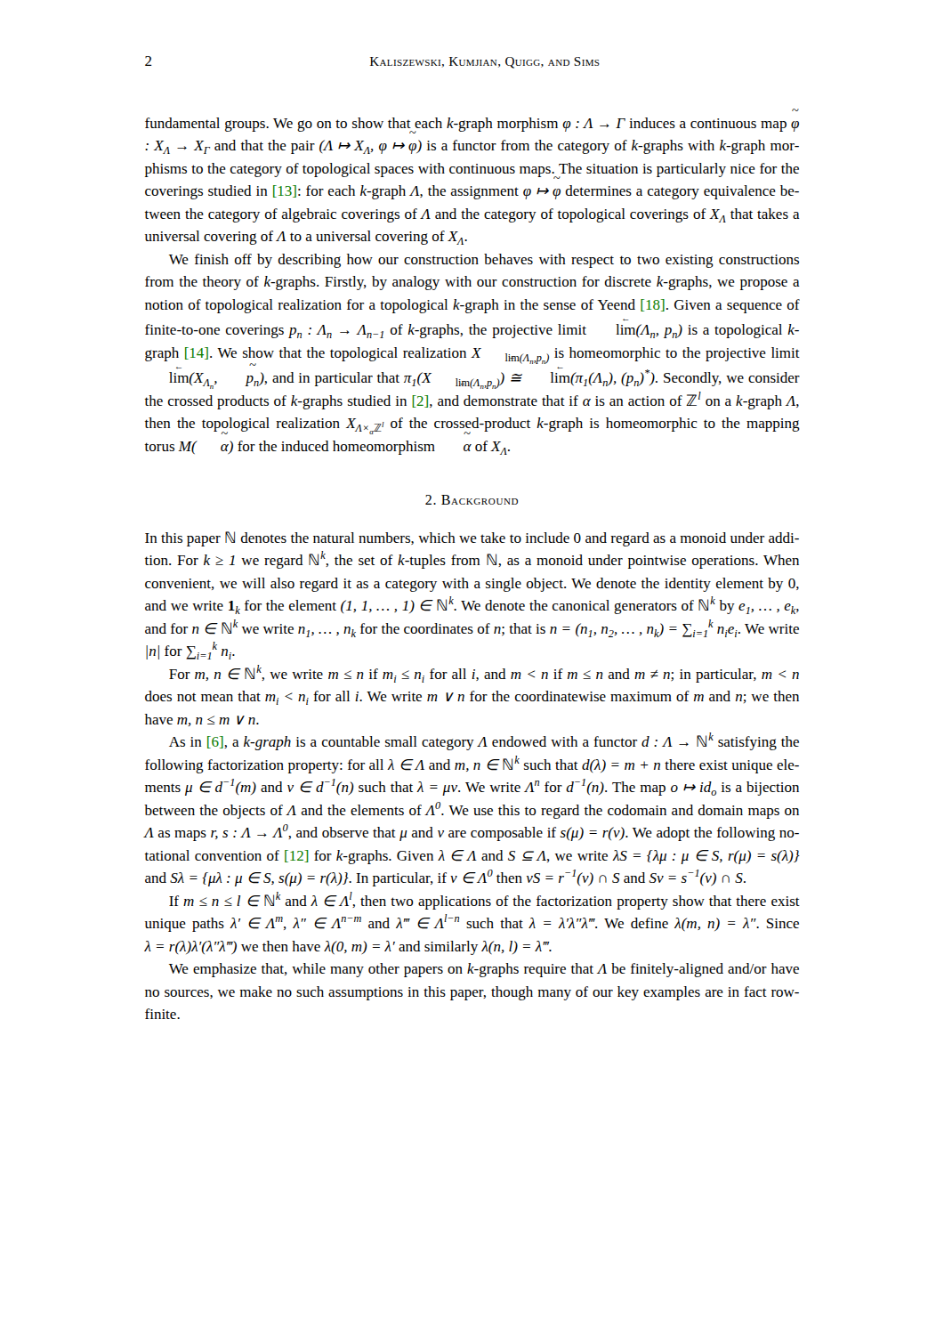2 Kaliszewski, Kumjian, Quigg, and Sims
fundamental groups. We go on to show that each k-graph morphism φ : Λ → Γ induces a continuous map ~φ : XΛ → XΓ and that the pair (Λ ↦ XΛ, φ ↦ ~φ) is a functor from the category of k-graphs with k-graph morphisms to the category of topological spaces with continuous maps. The situation is particularly nice for the coverings studied in [13]: for each k-graph Λ, the assignment φ ↦ ~φ determines a category equivalence between the category of algebraic coverings of Λ and the category of topological coverings of XΛ that takes a universal covering of Λ to a universal covering of XΛ.
We finish off by describing how our construction behaves with respect to two existing constructions from the theory of k-graphs. Firstly, by analogy with our construction for discrete k-graphs, we propose a notion of topological realization for a topological k-graph in the sense of Yeend [18]. Given a sequence of finite-to-one coverings pn : Λn → Λn−1 of k-graphs, the projective limit ←lim(Λn, pn) is a topological k-graph [14]. We show that the topological realization X←lim(Λn,pn) is homeomorphic to the projective limit ←lim(XΛn, ~pn), and in particular that π1(X←lim(Λn,pn)) ≅ ←lim(π1(Λn), (pn)*). Secondly, we consider the crossed products of k-graphs studied in [2], and demonstrate that if α is an action of ℤl on a k-graph Λ, then the topological realization XΛ×αℤl of the crossed-product k-graph is homeomorphic to the mapping torus M(~α) for the induced homeomorphism ~α of XΛ.
2. Background
In this paper ℕ denotes the natural numbers, which we take to include 0 and regard as a monoid under addition. For k ≥ 1 we regard ℕk, the set of k-tuples from ℕ, as a monoid under pointwise operations. When convenient, we will also regard it as a category with a single object. We denote the identity element by 0, and we write 1k for the element (1, 1, … , 1) ∈ ℕk. We denote the canonical generators of ℕk by e1, … , ek, and for n ∈ ℕk we write n1, … , nk for the coordinates of n; that is n = (n1, n2, … , nk) = ∑i=1k niei. We write |n| for ∑i=1k ni.
For m, n ∈ ℕk, we write m ≤ n if mi ≤ ni for all i, and m < n if m ≤ n and m ≠ n; in particular, m < n does not mean that mi < ni for all i. We write m ∨ n for the coordinatewise maximum of m and n; we then have m, n ≤ m ∨ n.
As in [6], a k-graph is a countable small category Λ endowed with a functor d : Λ → ℕk satisfying the following factorization property: for all λ ∈ Λ and m, n ∈ ℕk such that d(λ) = m + n there exist unique elements μ ∈ d−1(m) and ν ∈ d−1(n) such that λ = μν. We write Λn for d−1(n). The map o ↦ ido is a bijection between the objects of Λ and the elements of Λ0. We use this to regard the codomain and domain maps on Λ as maps r, s : Λ → Λ0, and observe that μ and ν are composable if s(μ) = r(ν). We adopt the following notational convention of [12] for k-graphs. Given λ ∈ Λ and S ⊆ Λ, we write λS = {λμ : μ ∈ S, r(μ) = s(λ)} and Sλ = {μλ : μ ∈ S, s(μ) = r(λ)}. In particular, if v ∈ Λ0 then vS = r−1(v) ∩ S and Sv = s−1(v) ∩ S.
If m ≤ n ≤ l ∈ ℕk and λ ∈ Λl, then two applications of the factorization property show that there exist unique paths λ′ ∈ Λm, λ″ ∈ Λn−m and λ‴ ∈ Λl−n such that λ = λ′λ″λ‴. We define λ(m, n) = λ″. Since λ = r(λ)λ′(λ″λ‴) we then have λ(0, m) = λ′ and similarly λ(n, l) = λ‴.
We emphasize that, while many other papers on k-graphs require that Λ be finitely-aligned and/or have no sources, we make no such assumptions in this paper, though many of our key examples are in fact row-finite.